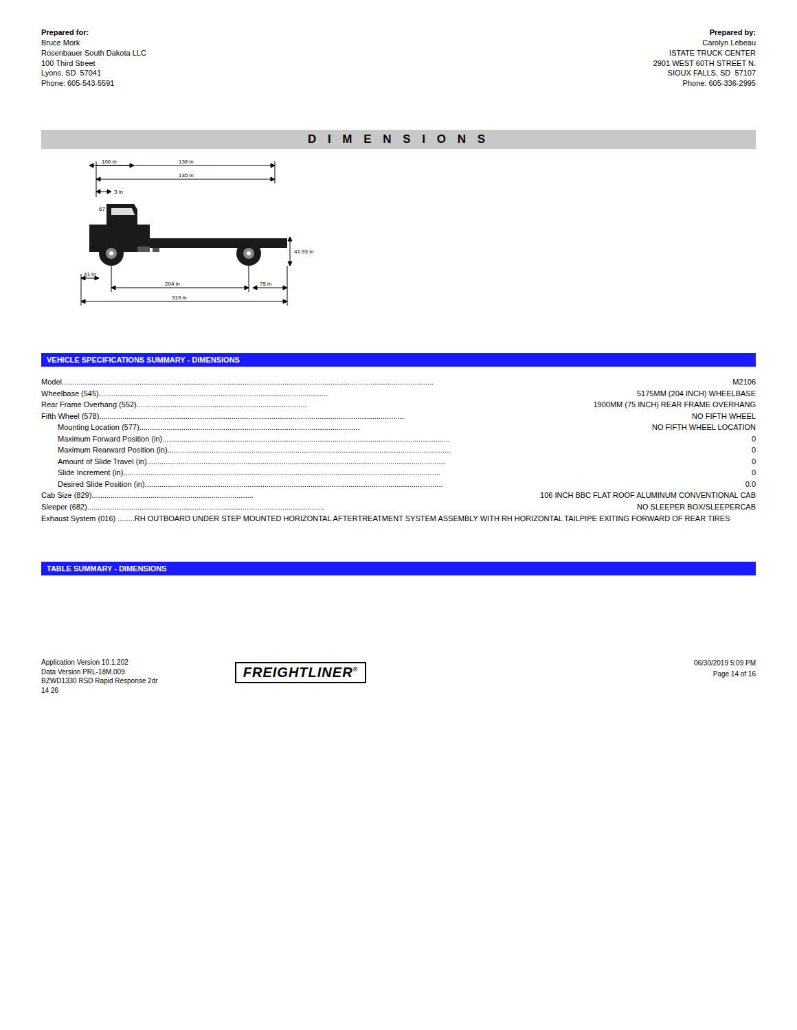Prepared for:
Bruce Mork
Rosenbauer South Dakota LLC
100 Third Street
Lyons, SD 57041
Phone: 605-543-5591
Prepared by:
Carolyn Lebeau
ISTATE TRUCK CENTER
2901 WEST 60TH STREET N.
SIOUX FALLS, SD 57107
Phone: 605-336-2995
D I M E N S I O N S
106 in 138 in 135 in 3 in 67 41.93 in 41 in 204 in 75 in 319 in
VEHICLE SPECIFICATIONS SUMMARY - DIMENSIONS
Model M2106 .................................................................................................................................................................................
Wheelbase (545) 5175MM (204 INCH) WHEELBASE .............................................................................................................
Rear Frame Overhang (552) 1900MM (75 INCH) REAR FRAME OVERHANG .................................................................................
Fifth Wheel (578) NO FIFTH WHEEL .................................................................................................................................................
Mounting Location (577) NO FIFTH WHEEL LOCATION .........................................................................................................
Maximum Forward Position (in) 0 .........................................................................................................................................
Maximum Rearward Position (in) 0 .......................................................................................................................................
Amount of Slide Travel (in) 0 ..............................................................................................................................................
Slide Increment (in) 0 .......................................................................................................................................................
Desired Slide Position (in) 0.0 ..............................................................................................................................................
Cab Size (829) 106 INCH BBC FLAT ROOF ALUMINUM CONVENTIONAL CAB .............................................................................
Sleeper (682) NO SLEEPER BOX/SLEEPERCAB .................................................................................................................
Exhaust System (016) ........RH OUTBOARD UNDER STEP MOUNTED HORIZONTAL AFTERTREATMENT SYSTEM ASSEMBLY WITH RH HORIZONTAL TAILPIPE EXITING FORWARD OF REAR TIRES
TABLE SUMMARY - DIMENSIONS
Application Version 10.1.202
Data Version PRL-18M.009
BZWD1330 RSD Rapid Response 2dr
14 26
FREIGHTLINER®
06/30/2019 5:09 PM
Page 14 of 16